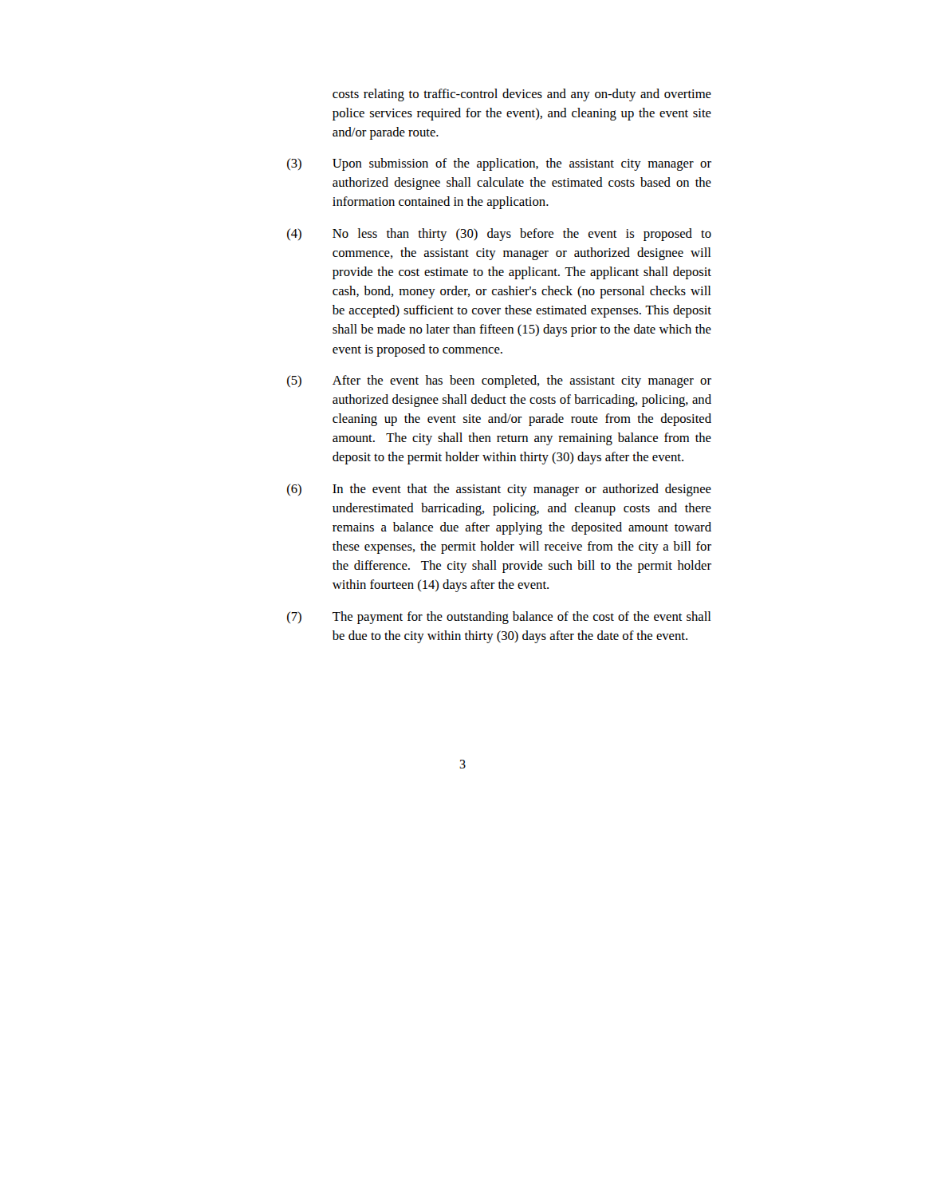costs relating to traffic-control devices and any on-duty and overtime police services required for the event), and cleaning up the event site and/or parade route.
(3)
Upon submission of the application, the assistant city manager or authorized designee shall calculate the estimated costs based on the information contained in the application.
(4)
No less than thirty (30) days before the event is proposed to commence, the assistant city manager or authorized designee will provide the cost estimate to the applicant. The applicant shall deposit cash, bond, money order, or cashier's check (no personal checks will be accepted) sufficient to cover these estimated expenses. This deposit shall be made no later than fifteen (15) days prior to the date which the event is proposed to commence.
(5)
After the event has been completed, the assistant city manager or authorized designee shall deduct the costs of barricading, policing, and cleaning up the event site and/or parade route from the deposited amount. The city shall then return any remaining balance from the deposit to the permit holder within thirty (30) days after the event.
(6)
In the event that the assistant city manager or authorized designee underestimated barricading, policing, and cleanup costs and there remains a balance due after applying the deposited amount toward these expenses, the permit holder will receive from the city a bill for the difference. The city shall provide such bill to the permit holder within fourteen (14) days after the event.
(7)
The payment for the outstanding balance of the cost of the event shall be due to the city within thirty (30) days after the date of the event.
3